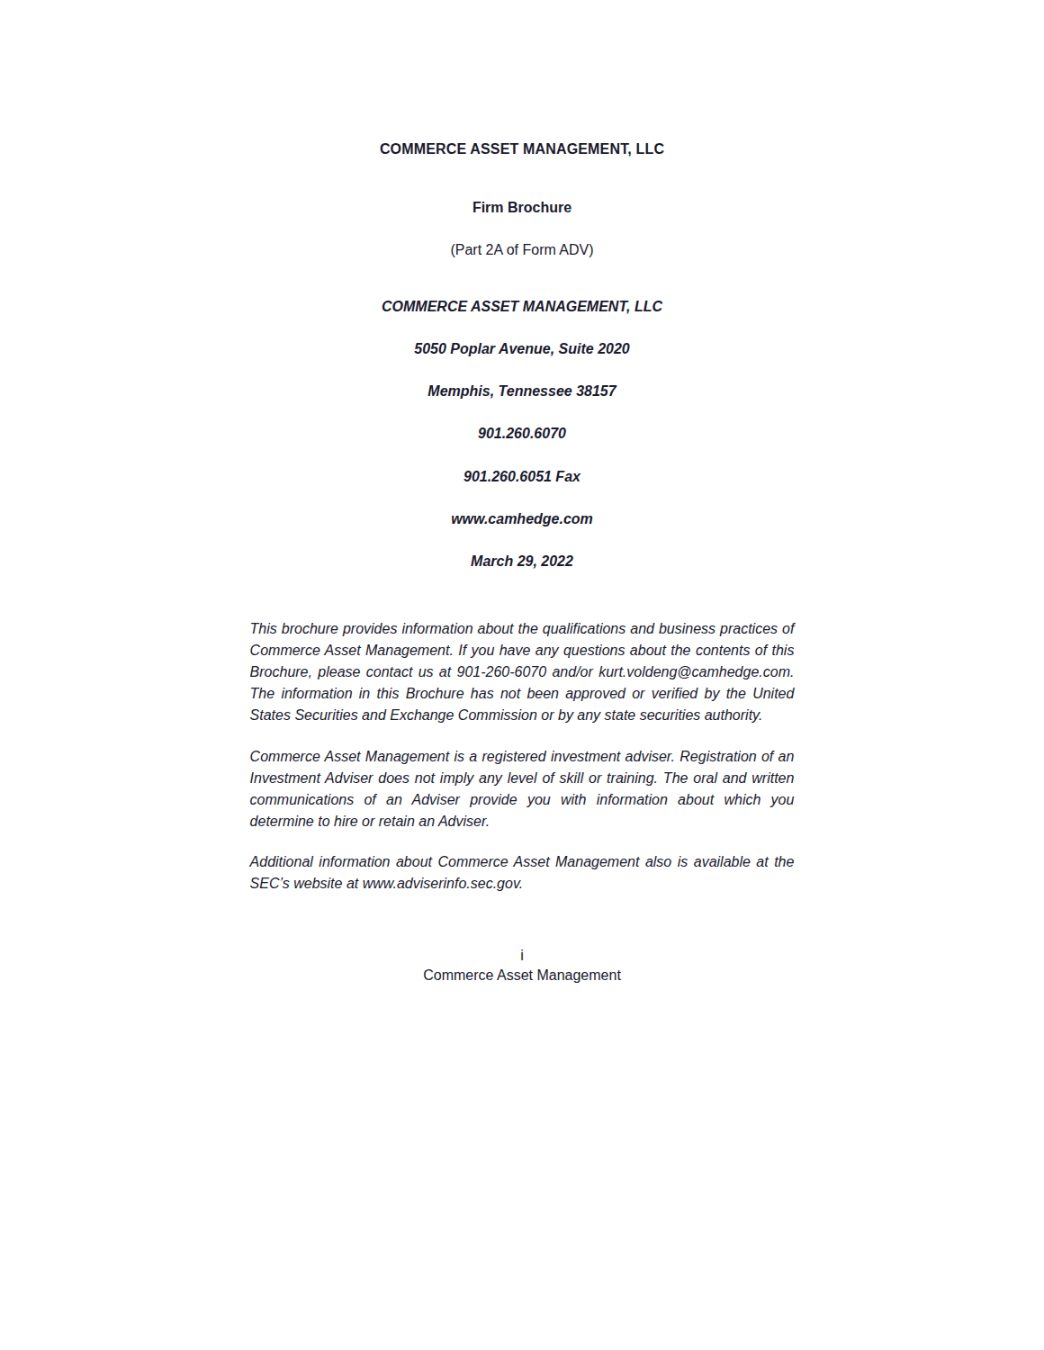COMMERCE ASSET MANAGEMENT, LLC
Firm Brochure
(Part 2A of Form ADV)
COMMERCE ASSET MANAGEMENT, LLC
5050 Poplar Avenue, Suite 2020
Memphis, Tennessee 38157
901.260.6070
901.260.6051 Fax
www.camhedge.com
March 29, 2022
This brochure provides information about the qualifications and business practices of Commerce Asset Management. If you have any questions about the contents of this Brochure, please contact us at 901-260-6070 and/or kurt.voldeng@camhedge.com. The information in this Brochure has not been approved or verified by the United States Securities and Exchange Commission or by any state securities authority.
Commerce Asset Management is a registered investment adviser. Registration of an Investment Adviser does not imply any level of skill or training. The oral and written communications of an Adviser provide you with information about which you determine to hire or retain an Adviser.
Additional information about Commerce Asset Management also is available at the SEC’s website at www.adviserinfo.sec.gov.
i Commerce Asset Management